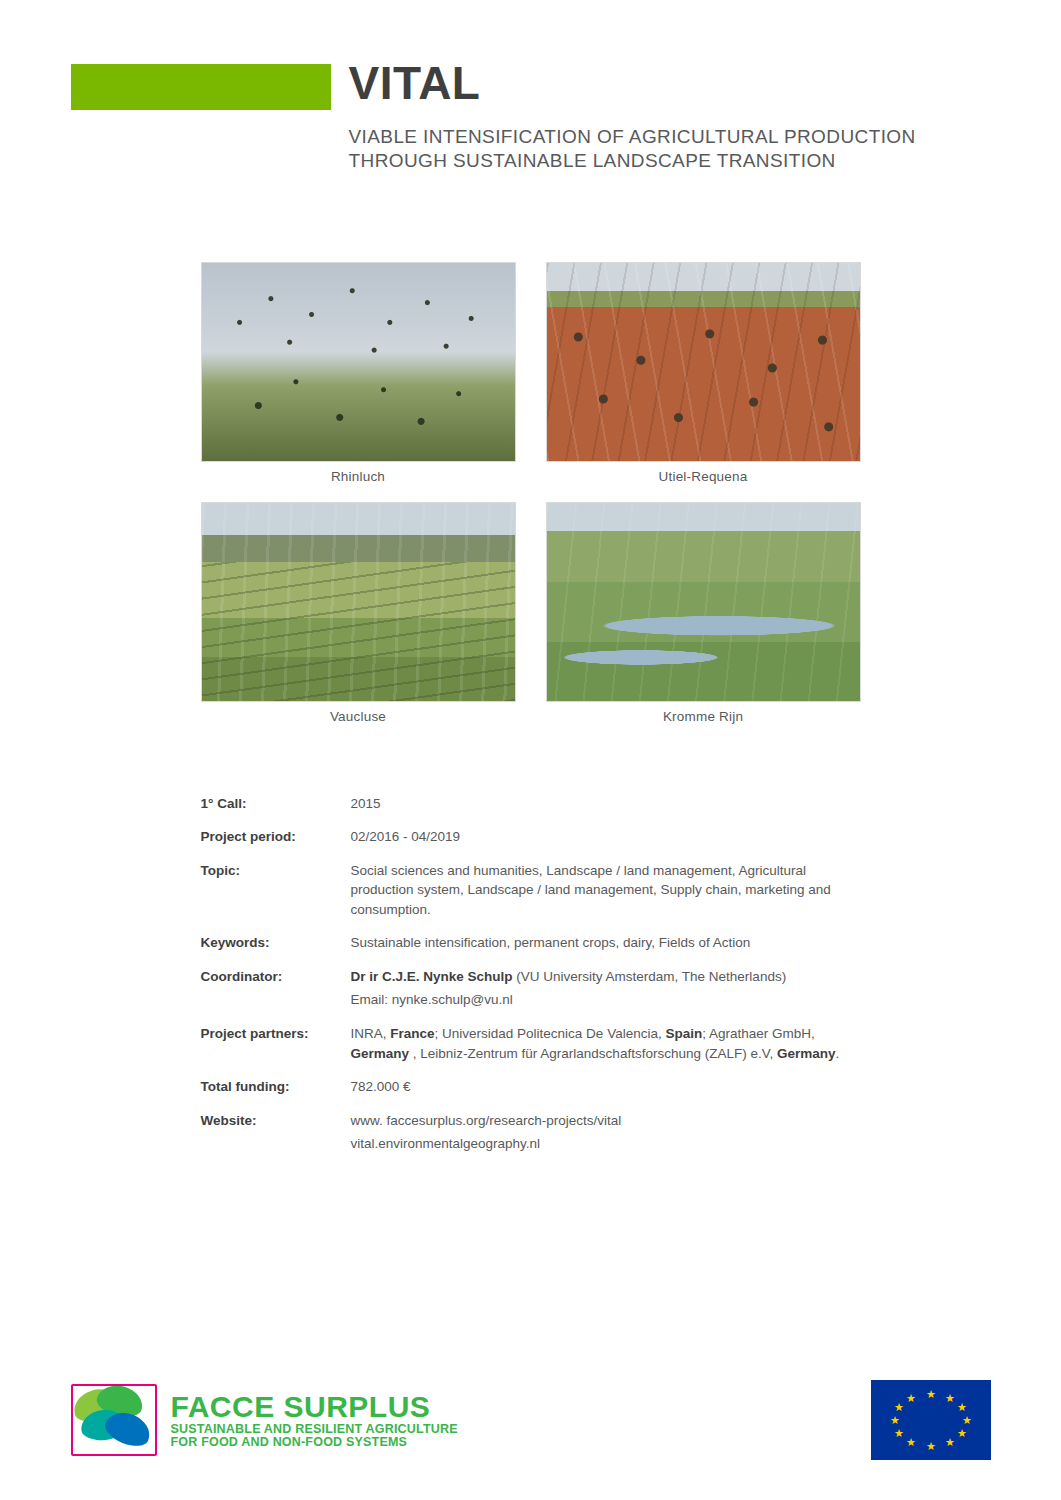VITAL
Viable intensification of agricultural pro­duction through sustainable landscape transition
Rhinluch
Utiel-Requena
Vaucluse
Kromme Rijn
| 1° Call: | 2015 |
| Project period: | 02/2016 - 04/2019 |
| Topic: | Social sciences and humanities, Landscape / land management, Agricultural production system, Landscape / land management, Supply chain, marketing and consumption. |
| Keywords: | Sustainable intensification, permanent crops, dairy, Fields of Action |
| Coordinator: | Dr ir C.J.E. Nynke Schulp (VU University Amsterdam, The Nether­lands) |
| | Email: nynke.schulp@vu.nl |
| Project partners: | INRA, France ; Universidad Politecnica De Valencia, Spain ; Agrathaer GmbH, Germany , Leibniz-Zentrum für Agrarlandschaftsforschung (ZALF) e.V, Germany . |
| Total funding: | 782.000 € |
| Website: | www. faccesurplus.org/research-projects/vital |
| | vital.environmentalgeography.nl |
FACCE SURPLUS
Sustainable and resilient agriculture
for food and non-food systems
★ ★ ★ ★ ★ ★ ★ ★ ★ ★ ★ ★